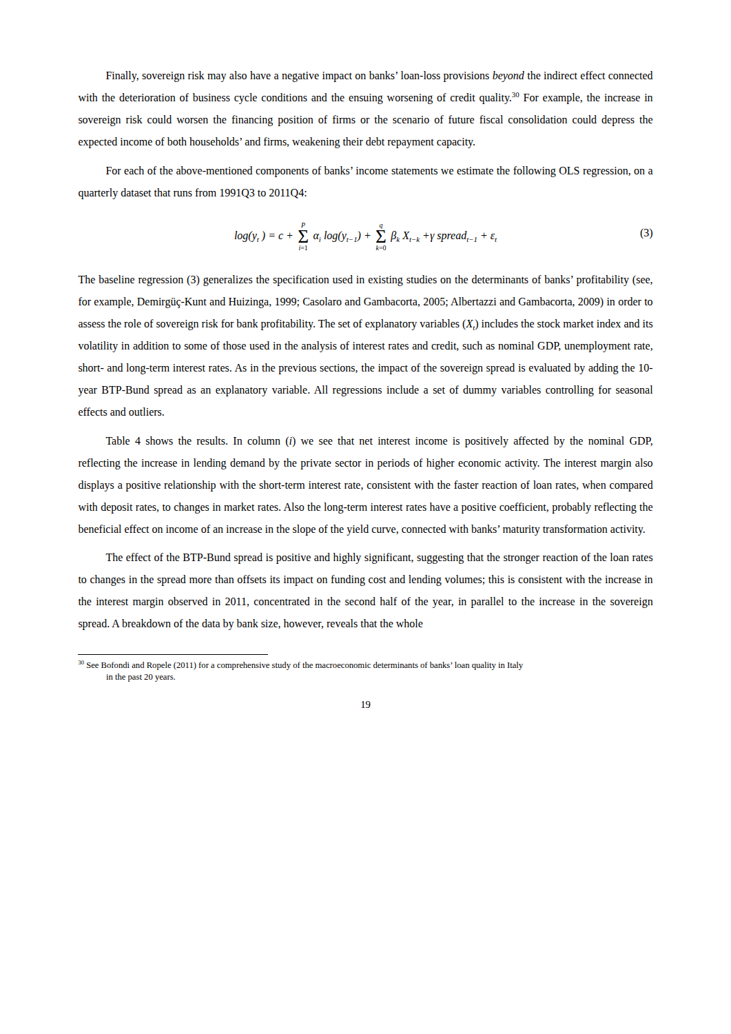Finally, sovereign risk may also have a negative impact on banks’ loan-loss provisions beyond the indirect effect connected with the deterioration of business cycle conditions and the ensuing worsening of credit quality.30 For example, the increase in sovereign risk could worsen the financing position of firms or the scenario of future fiscal consolidation could depress the expected income of both households’ and firms, weakening their debt repayment capacity.
For each of the above-mentioned components of banks’ income statements we estimate the following OLS regression, on a quarterly dataset that runs from 1991Q3 to 2011Q4:
log(yt ) = c + PΣi=1 αi log(yt−1) + qΣk=0 βk Xt−k +γ spreadt−1 + εt (3)
The baseline regression (3) generalizes the specification used in existing studies on the determinants of banks’ profitability (see, for example, Demirgüç-Kunt and Huizinga, 1999; Casolaro and Gambacorta, 2005; Albertazzi and Gambacorta, 2009) in order to assess the role of sovereign risk for bank profitability. The set of explanatory variables (Xt) includes the stock market index and its volatility in addition to some of those used in the analysis of interest rates and credit, such as nominal GDP, unemployment rate, short- and long-term interest rates. As in the previous sections, the impact of the sovereign spread is evaluated by adding the 10-year BTP-Bund spread as an explanatory variable. All regressions include a set of dummy variables controlling for seasonal effects and outliers.
Table 4 shows the results. In column (i) we see that net interest income is positively affected by the nominal GDP, reflecting the increase in lending demand by the private sector in periods of higher economic activity. The interest margin also displays a positive relationship with the short-term interest rate, consistent with the faster reaction of loan rates, when compared with deposit rates, to changes in market rates. Also the long-term interest rates have a positive coefficient, probably reflecting the beneficial effect on income of an increase in the slope of the yield curve, connected with banks’ maturity transformation activity.
The effect of the BTP-Bund spread is positive and highly significant, suggesting that the stronger reaction of the loan rates to changes in the spread more than offsets its impact on funding cost and lending volumes; this is consistent with the increase in the interest margin observed in 2011, concentrated in the second half of the year, in parallel to the increase in the sovereign spread. A breakdown of the data by bank size, however, reveals that the whole
30 See Bofondi and Ropele (2011) for a comprehensive study of the macroeconomic determinants of banks’ loan quality in Italy
in the past 20 years.
19